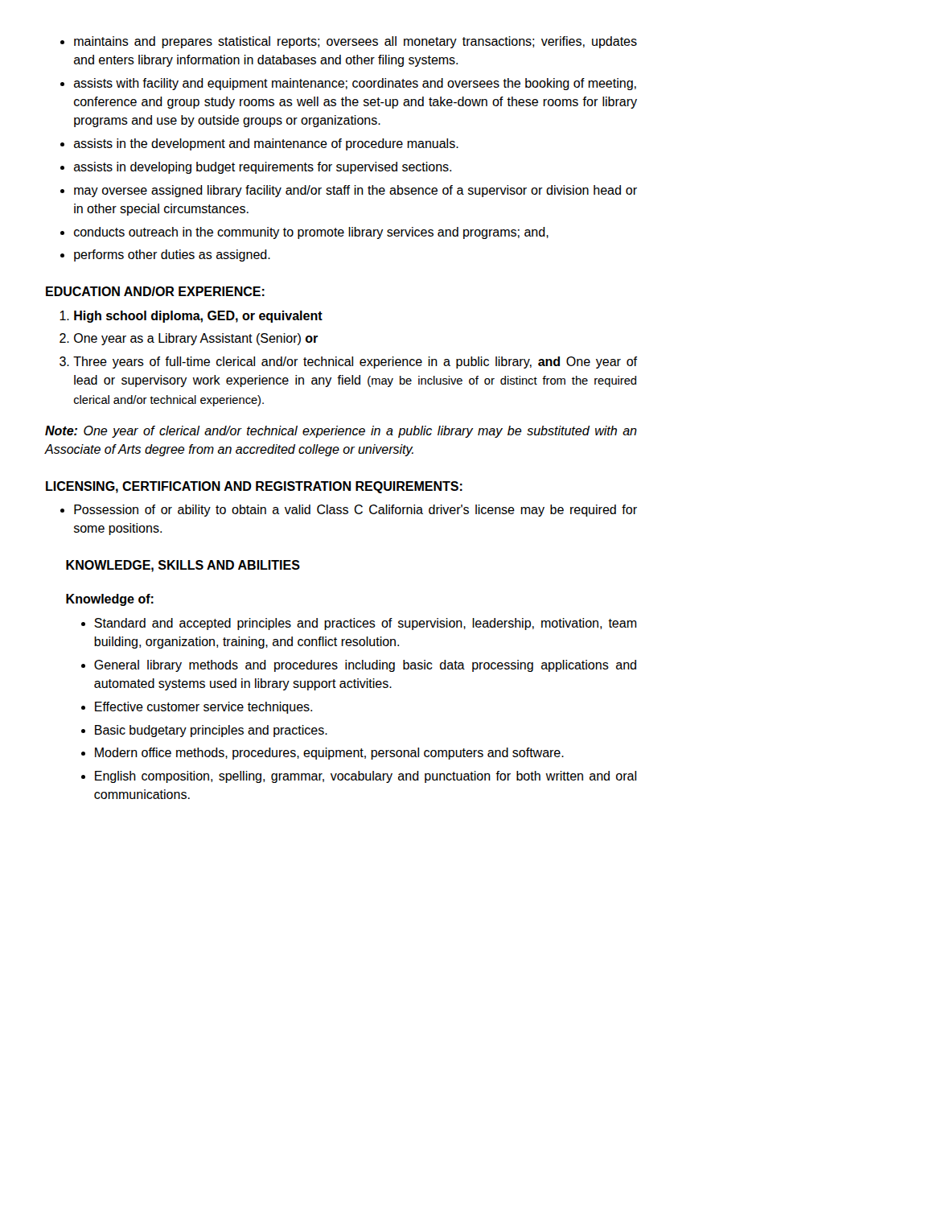maintains and prepares statistical reports; oversees all monetary transactions; verifies, updates and enters library information in databases and other filing systems.
assists with facility and equipment maintenance; coordinates and oversees the booking of meeting, conference and group study rooms as well as the set-up and take-down of these rooms for library programs and use by outside groups or organizations.
assists in the development and maintenance of procedure manuals.
assists in developing budget requirements for supervised sections.
may oversee assigned library facility and/or staff in the absence of a supervisor or division head or in other special circumstances.
conducts outreach in the community to promote library services and programs; and,
performs other duties as assigned.
Education and/or Experience:
High school diploma, GED, or equivalent
One year as a Library Assistant (Senior) or
Three years of full-time clerical and/or technical experience in a public library, and One year of lead or supervisory work experience in any field (may be inclusive of or distinct from the required clerical and/or technical experience).
Note: One year of clerical and/or technical experience in a public library may be substituted with an Associate of Arts degree from an accredited college or university.
Licensing, Certification and Registration Requirements:
Possession of or ability to obtain a valid Class C California driver's license may be required for some positions.
Knowledge, Skills and Abilities
Knowledge of:
Standard and accepted principles and practices of supervision, leadership, motivation, team building, organization, training, and conflict resolution.
General library methods and procedures including basic data processing applications and automated systems used in library support activities.
Effective customer service techniques.
Basic budgetary principles and practices.
Modern office methods, procedures, equipment, personal computers and software.
English composition, spelling, grammar, vocabulary and punctuation for both written and oral communications.